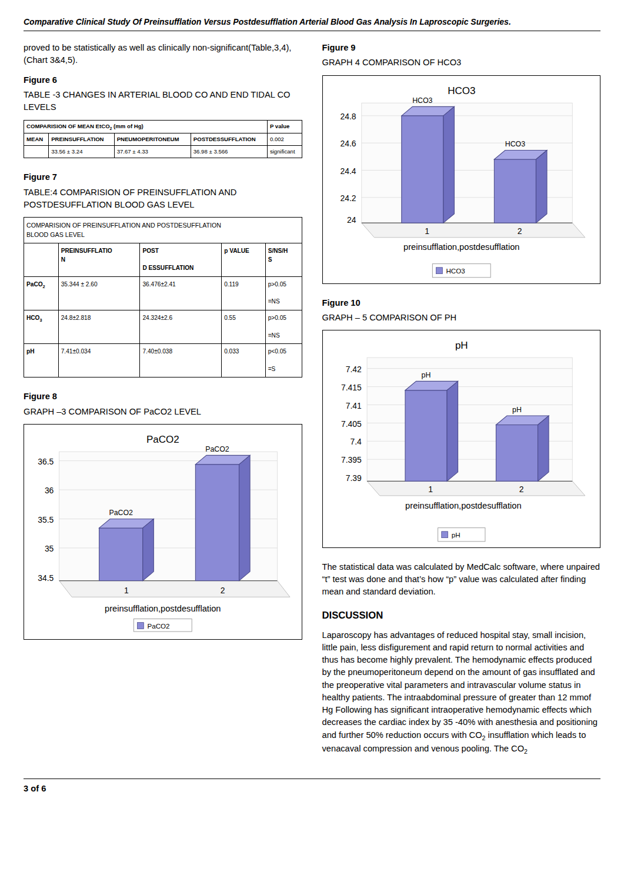Comparative Clinical Study Of Preinsufflation Versus Postdesufflation Arterial Blood Gas Analysis In Laproscopic Surgeries.
proved to be statistically as well as clinically non-significant(Table,3,4),(Chart 3&4,5).
Figure 6
TABLE -3 CHANGES IN ARTERIAL BLOOD CO AND END TIDAL CO LEVELS
| COMPARISION OF MEAN EtCO 2 (mm of Hg) | P value |
| --- | --- |
| MEAN | PREINSUFFLATION | PNEUMOPERITONEUM | POSTDESSUFFLATION | 0.002 |
| | 33.56 ± 3.24 | 37.67 ± 4.33 | 36.98 ± 3.566 | significant |
Figure 7
TABLE:4 COMPARISION OF PREINSUFFLATION AND POSTDESUFFLATION BLOOD GAS LEVEL
| COMPARISION OF PREINSUFFLATION AND POSTDESUFFLATION BLOOD GAS LEVEL |
| | PREINSUFFLATIO N | POST D ESSUFFLATION | p VALUE | S/NS/H S |
| PaCO 2 | 35.344 ± 2.60 | 36.476±2.41 | 0.119 | p>0.05 =NS |
| HCO 3 | 24.8±2.818 | 24.324±2.6 | 0.55 | p>0.05 =NS |
| pH | 7.41±0.034 | 7.40±0.038 | 0.033 | p<0.05 =S |
Figure 8
GRAPH –3 COMPARISON OF PaCO2 LEVEL
PaCO2 36.5 36 35.5 35 34.5 PaCO2 PaCO2 1 2 preinsufflation,postdesufflation PaCO2
Figure 9
GRAPH 4 COMPARISON OF HCO3
HCO3 24.8 24.6 24.4 24.2 24 HCO3 HCO3 1 2 preinsufflation,postdesufflation HCO3
Figure 10
GRAPH – 5 COMPARISON OF PH
pH 7.42 7.415 7.41 7.405 7.4 7.395 7.39 pH pH 1 2 preinsufflation,postdesufflation pH
The statistical data was calculated by MedCalc software, where unpaired “t” test was done and that’s how “p” value was calculated after finding mean and standard deviation.
DISCUSSION
Laparoscopy has advantages of reduced hospital stay, small incision, little pain, less disfigurement and rapid return to normal activities and thus has become highly prevalent. The hemodynamic effects produced by the pneumoperitoneum depend on the amount of gas insufflated and the preoperative vital parameters and intravascular volume status in healthy patients. The intraabdominal pressure of greater than 12 mmof Hg Following has significant intraoperative hemodynamic effects which decreases the cardiac index by 35 -40% with anesthesia and positioning and further 50% reduction occurs with CO2 insufflation which leads to venacaval compression and venous pooling. The CO2
3 of 6